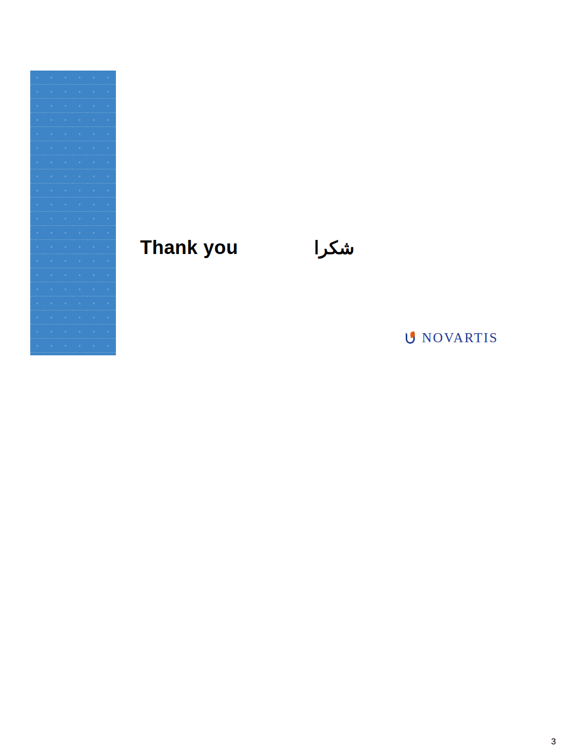Thank you شكرا
NOVARTIS
3